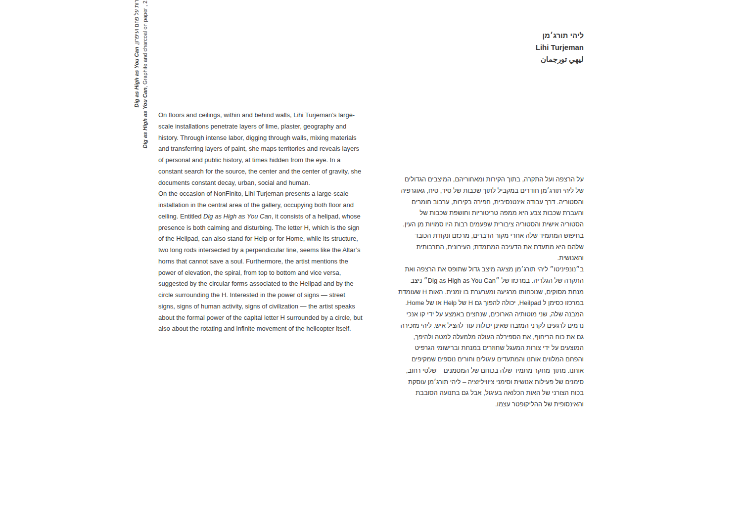ליהי תורג׳מן
Lihi Turjeman
ليهي تورجمان
ח״ס 21×14.85, ניירות על פחם ועיפרון, Dig as High as You Can Dig as High as You Can, Graphite and charcoal on paper , 21×14.85 cm, 2017
On floors and ceilings, within and behind walls, Lihi Turjeman’s large-scale installations penetrate layers of lime, plaster, geography and history. Through intense labor, digging through walls, mixing materials and transferring layers of paint, she maps territories and reveals layers of personal and public history, at times hidden from the eye. In a constant search for the source, the center and the center of gravity, she documents constant decay, urban, social and human.
On the occasion of NonFinito, Lihi Turjeman presents a large-scale installation in the central area of the gallery, occupying both floor and ceiling. Entitled Dig as High as You Can, it consists of a helipad, whose presence is both calming and disturbing. The letter H, which is the sign of the Heilpad, can also stand for Help or for Home, while its structure, two long rods intersected by a perpendicular line, seems like the Altar’s horns that cannot save a soul. Furthermore, the artist mentions the power of elevation, the spiral, from top to bottom and vice versa, suggested by the circular forms associated to the Helipad and by the circle surrounding the H. Interested in the power of signs — street signs, signs of human activity, signs of civilization — the artist speaks about the formal power of the capital letter H surrounded by a circle, but also about the rotating and infinite movement of the helicopter itself.
על הרצפה ועל התקרה, בתוך הקירות ומאחוריהם, המיצבים הגדולים של ליהי תורג׳מן חודרים במקביל לתוך שכבות של סיד, טיח, גאוגרפיה והסטוריה. דרך עבודה אינטנסיבית, חפירה בקירות, ערבוב חומרים והעברת שכבות צבע היא ממפה טריטוריות וחושפת שכבות של הסטוריה אישית והסטוריה ציבורית שפעמים רבות היו סמויות מן העין. בחיפוש המתמיד שלה אחרי מקור הדברים, מרכזם ונקודת הכובד שלהם היא מתעדת את הדעיכה המתמדת; העירונית, התרבותית והאנושית.
ב״נונפיניטו״ ליהי תורג׳מן מציגה מיצב גדול שתופס את הרצפה ואת התקרה של הגלריה. במרכזו של ״Dig as High as You Can״ ניצב מנחת מסוקים, שנוכחותו מרגיעה ומערערת בו זמנית. האות H שעומדת במרכזו כסימן ל Heilpad, יכולה להפוך גם H של Help או של Home. המבנה שלה, שני מוטותיה הארוכים, שנחצים באמצע על ידי קו אנכי נדמים לרגעים לקרני המזבח שאינן יכולות עוד להציל איש. ליהי מזכירה גם את כוח הריחוף, את הספירלה העולה מלמעלה למטה ולהיפך, המוצעים על ידי צורות המעגל שחוזרים במנחת וברישומי הגרפיט והפחם המלווים אותנו והמתעדים עיגולים וחורים נוספים שמקיפים אותנו. מתוך מחקר מתמיד שלה בכוחם של המסמנים – שלטי רחוב, סימנים של פעילות אנושית וסימני ציוויליזציה – ליהי תורג׳מן עוסקת בכוח הצורני של האות הכלואה בעיגול, אבל גם בתנועה הסובבת והאינסופית של ההליקופטר עצמו.